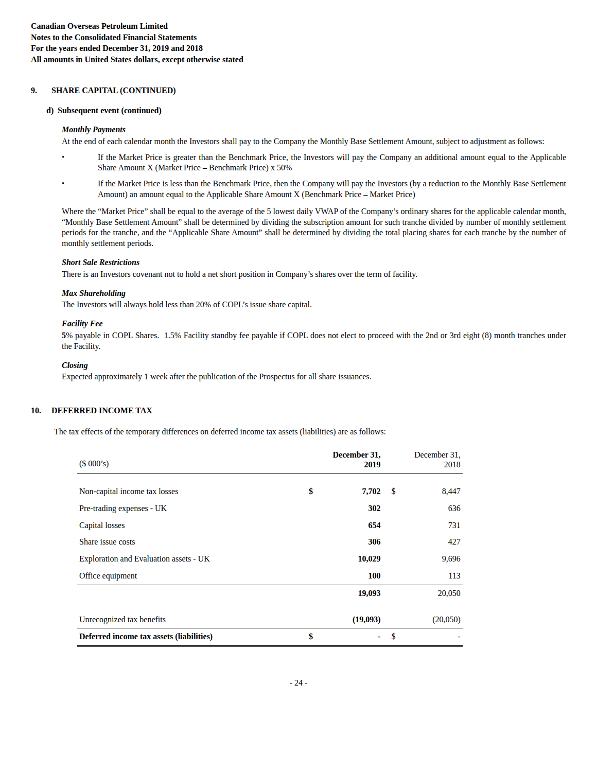Canadian Overseas Petroleum Limited
Notes to the Consolidated Financial Statements
For the years ended December 31, 2019 and 2018
All amounts in United States dollars, except otherwise stated
9. SHARE CAPITAL (CONTINUED)
d) Subsequent event (continued)
Monthly Payments
At the end of each calendar month the Investors shall pay to the Company the Monthly Base Settlement Amount, subject to adjustment as follows:
If the Market Price is greater than the Benchmark Price, the Investors will pay the Company an additional amount equal to the Applicable Share Amount X (Market Price – Benchmark Price) x 50%
If the Market Price is less than the Benchmark Price, then the Company will pay the Investors (by a reduction to the Monthly Base Settlement Amount) an amount equal to the Applicable Share Amount X (Benchmark Price – Market Price)
Where the “Market Price” shall be equal to the average of the 5 lowest daily VWAP of the Company’s ordinary shares for the applicable calendar month, “Monthly Base Settlement Amount” shall be determined by dividing the subscription amount for such tranche divided by number of monthly settlement periods for the tranche, and the “Applicable Share Amount” shall be determined by dividing the total placing shares for each tranche by the number of monthly settlement periods.
Short Sale Restrictions
There is an Investors covenant not to hold a net short position in Company’s shares over the term of facility.
Max Shareholding
The Investors will always hold less than 20% of COPL’s issue share capital.
Facility Fee
5% payable in COPL Shares. 1.5% Facility standby fee payable if COPL does not elect to proceed with the 2nd or 3rd eight (8) month tranches under the Facility.
Closing
Expected approximately 1 week after the publication of the Prospectus for all share issuances.
10. DEFERRED INCOME TAX
The tax effects of the temporary differences on deferred income tax assets (liabilities) are as follows:
| ($ 000’s) | | December 31, 2019 | | December 31, 2018 |
| Non-capital income tax losses | | $ | 7,702 | | $ | 8,447 |
| Pre-trading expenses - UK | | | 302 | | | 636 |
| Capital losses | | | 654 | | | 731 |
| Share issue costs | | | 306 | | | 427 |
| Exploration and Evaluation assets - UK | | | 10,029 | | | 9,696 |
| Office equipment | | | 100 | | | 113 |
| | | | 19,093 | | | 20,050 |
| Unrecognized tax benefits | | | (19,093) | | | (20,050) |
| Deferred income tax assets (liabilities) | | $ | - | | $ | - |
- 24 -